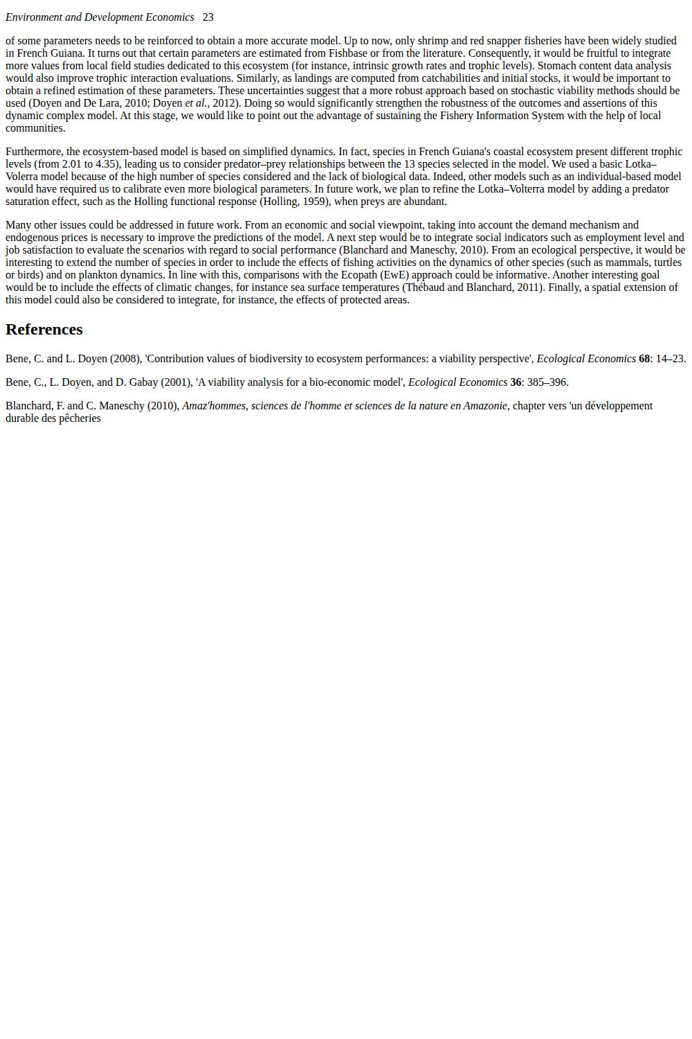Environment and Development Economics 23
of some parameters needs to be reinforced to obtain a more accurate model. Up to now, only shrimp and red snapper fisheries have been widely studied in French Guiana. It turns out that certain parameters are estimated from Fishbase or from the literature. Consequently, it would be fruitful to integrate more values from local field studies dedicated to this ecosystem (for instance, intrinsic growth rates and trophic levels). Stomach content data analysis would also improve trophic interaction evaluations. Similarly, as landings are computed from catchabilities and initial stocks, it would be important to obtain a refined estimation of these parameters. These uncertainties suggest that a more robust approach based on stochastic viability methods should be used (Doyen and De Lara, 2010; Doyen et al., 2012). Doing so would significantly strengthen the robustness of the outcomes and assertions of this dynamic complex model. At this stage, we would like to point out the advantage of sustaining the Fishery Information System with the help of local communities.
Furthermore, the ecosystem-based model is based on simplified dynamics. In fact, species in French Guiana's coastal ecosystem present different trophic levels (from 2.01 to 4.35), leading us to consider predator–prey relationships between the 13 species selected in the model. We used a basic Lotka–Volerra model because of the high number of species considered and the lack of biological data. Indeed, other models such as an individual-based model would have required us to calibrate even more biological parameters. In future work, we plan to refine the Lotka–Volterra model by adding a predator saturation effect, such as the Holling functional response (Holling, 1959), when preys are abundant.
Many other issues could be addressed in future work. From an economic and social viewpoint, taking into account the demand mechanism and endogenous prices is necessary to improve the predictions of the model. A next step would be to integrate social indicators such as employment level and job satisfaction to evaluate the scenarios with regard to social performance (Blanchard and Maneschy, 2010). From an ecological perspective, it would be interesting to extend the number of species in order to include the effects of fishing activities on the dynamics of other species (such as mammals, turtles or birds) and on plankton dynamics. In line with this, comparisons with the Ecopath (EwE) approach could be informative. Another interesting goal would be to include the effects of climatic changes, for instance sea surface temperatures (Thébaud and Blanchard, 2011). Finally, a spatial extension of this model could also be considered to integrate, for instance, the effects of protected areas.
References
Bene, C. and L. Doyen (2008), 'Contribution values of biodiversity to ecosystem performances: a viability perspective', Ecological Economics 68: 14–23.
Bene, C., L. Doyen, and D. Gabay (2001), 'A viability analysis for a bio-economic model', Ecological Economics 36: 385–396.
Blanchard, F. and C. Maneschy (2010), Amaz'hommes, sciences de l'homme et sciences de la nature en Amazonie, chapter vers 'un développement durable des pêcheries